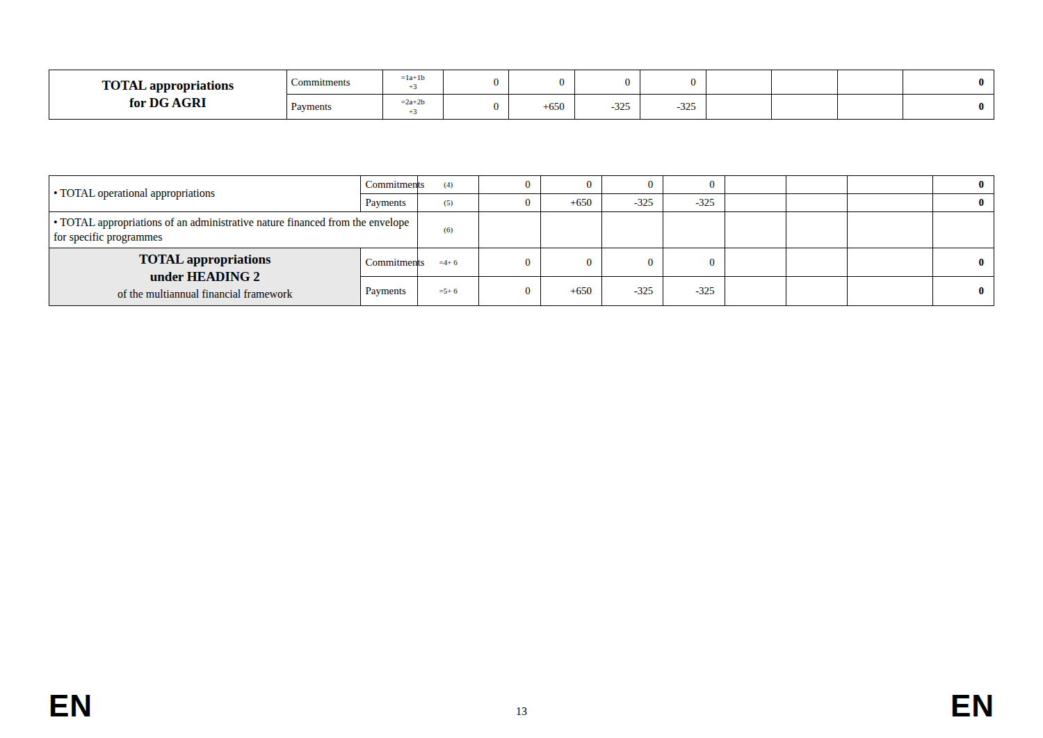| TOTAL appropriations for DG AGRI | Commitments | =1a+1b +3 | 0 | 0 | 0 | 0 | | | | 0 |
| Payments | =2a+2b +3 | 0 | +650 | -325 | -325 | | | | 0 |
| • TOTAL operational appropriations | Commitments | (4) | 0 | 0 | 0 | 0 | | | | 0 |
| Payments | (5) | 0 | +650 | -325 | -325 | | | | 0 |
| • TOTAL appropriations of an administrative nature financed from the envelope for specific programmes | (6) | | | | | | | | |
| TOTAL appropriations under HEADING 2 of the multiannual financial framework | Commitments | =4+ 6 | 0 | 0 | 0 | 0 | | | | 0 |
| Payments | =5+ 6 | 0 | +650 | -325 | -325 | | | | 0 |
EN
13
EN